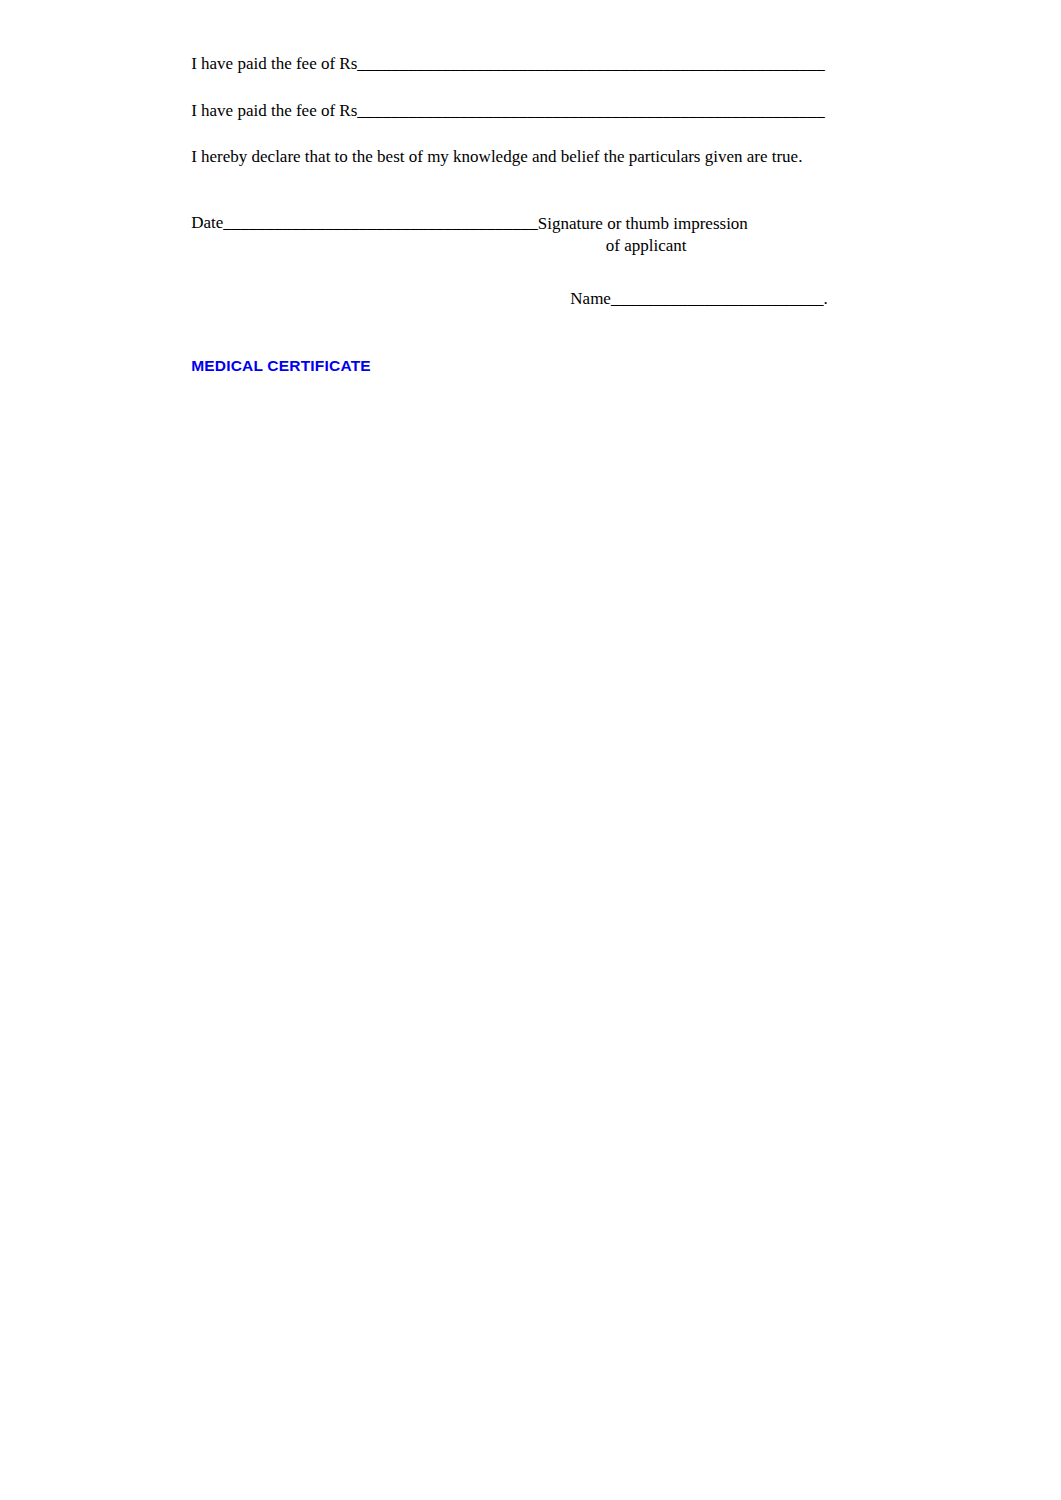I have paid the fee of Rs_______________________________________________________
I have paid the fee of Rs_______________________________________________________
I hereby declare that to the best of my knowledge and belief the particulars given are true.
| Date _____________________________________ | Signature or thumb impression of applicant |
Name_________________________.
MEDICAL CERTIFICATE